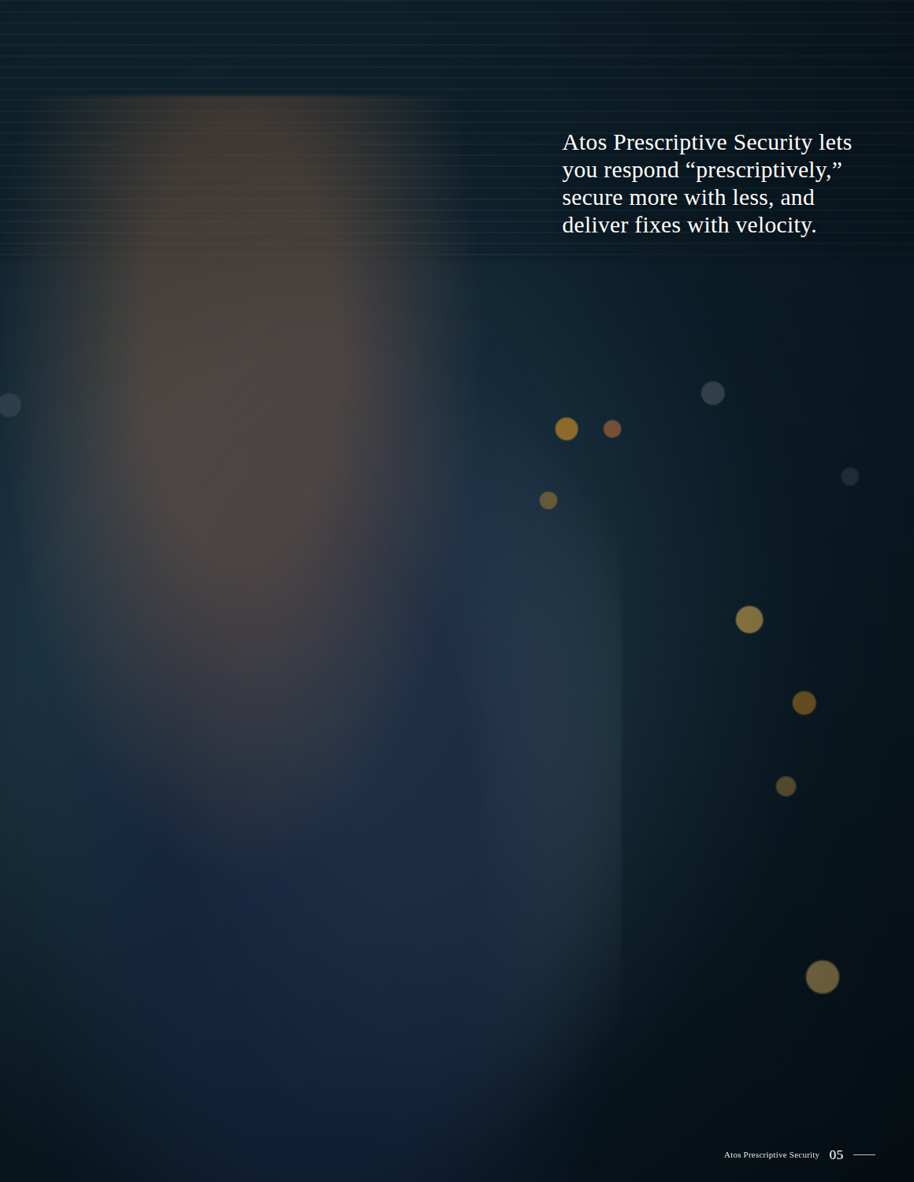Atos Prescriptive Security lets you respond “prescriptively,” secure more with less, and deliver fixes with velocity.
Atos Prescriptive Security 05